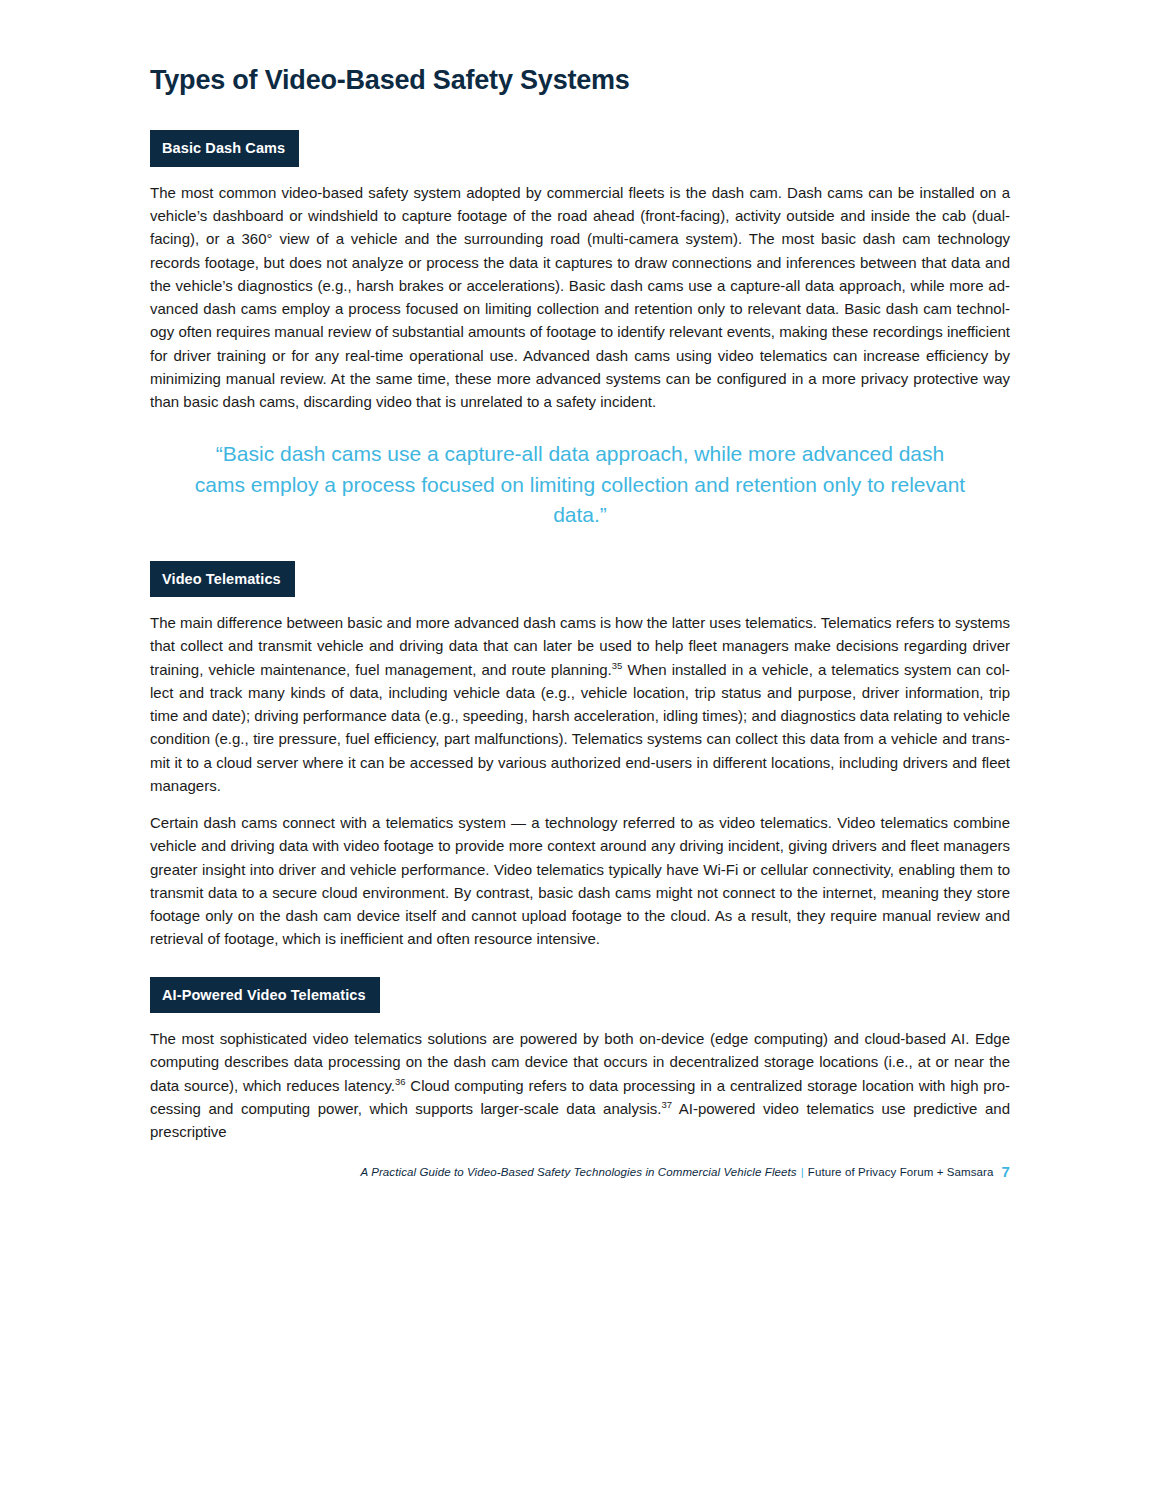Types of Video-Based Safety Systems
Basic Dash Cams
The most common video-based safety system adopted by commercial fleets is the dash cam. Dash cams can be installed on a vehicle’s dashboard or windshield to capture footage of the road ahead (front-facing), activity outside and inside the cab (dual-facing), or a 360° view of a vehicle and the surrounding road (multi-camera system). The most basic dash cam technology records footage, but does not analyze or process the data it captures to draw connections and inferences between that data and the vehicle’s diagnostics (e.g., harsh brakes or accelerations). Basic dash cams use a capture-all data approach, while more advanced dash cams employ a process focused on limiting collection and retention only to relevant data. Basic dash cam technology often requires manual review of substantial amounts of footage to identify relevant events, making these recordings inefficient for driver training or for any real-time operational use. Advanced dash cams using video telematics can increase efficiency by minimizing manual review. At the same time, these more advanced systems can be configured in a more privacy protective way than basic dash cams, discarding video that is unrelated to a safety incident.
“Basic dash cams use a capture-all data approach, while more advanced dash cams employ a process focused on limiting collection and retention only to relevant data.”
Video Telematics
The main difference between basic and more advanced dash cams is how the latter uses telematics. Telematics refers to systems that collect and transmit vehicle and driving data that can later be used to help fleet managers make decisions regarding driver training, vehicle maintenance, fuel management, and route planning.35 When installed in a vehicle, a telematics system can collect and track many kinds of data, including vehicle data (e.g., vehicle location, trip status and purpose, driver information, trip time and date); driving performance data (e.g., speeding, harsh acceleration, idling times); and diagnostics data relating to vehicle condition (e.g., tire pressure, fuel efficiency, part malfunctions). Telematics systems can collect this data from a vehicle and transmit it to a cloud server where it can be accessed by various authorized end-users in different locations, including drivers and fleet managers.
Certain dash cams connect with a telematics system — a technology referred to as video telematics. Video telematics combine vehicle and driving data with video footage to provide more context around any driving incident, giving drivers and fleet managers greater insight into driver and vehicle performance. Video telematics typically have Wi-Fi or cellular connectivity, enabling them to transmit data to a secure cloud environment. By contrast, basic dash cams might not connect to the internet, meaning they store footage only on the dash cam device itself and cannot upload footage to the cloud. As a result, they require manual review and retrieval of footage, which is inefficient and often resource intensive.
AI-Powered Video Telematics
The most sophisticated video telematics solutions are powered by both on-device (edge computing) and cloud-based AI. Edge computing describes data processing on the dash cam device that occurs in decentralized storage locations (i.e., at or near the data source), which reduces latency.36 Cloud computing refers to data processing in a centralized storage location with high processing and computing power, which supports larger-scale data analysis.37 AI-powered video telematics use predictive and prescriptive
A Practical Guide to Video-Based Safety Technologies in Commercial Vehicle Fleets|Future of Privacy Forum + Samsara7